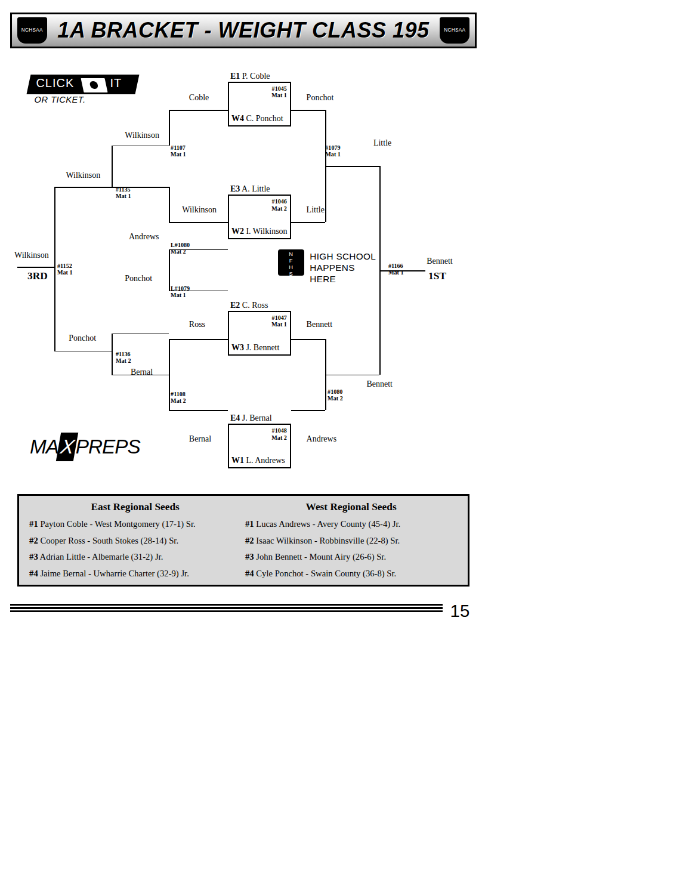1A BRACKET - WEIGHT CLASS 195
NCHSAA
NCHSAA
CLICK IT
OR TICKET.
N
F
H
S
HIGH SCHOOL
HAPPENS HERE
MAXPREPS
E1 P. Coble
#1045
Mat 1
W4 C. Ponchot
E3 A. Little
#1046
Mat 2
W2 I. Wilkinson
E2 C. Ross
#1047
Mat 1
W3 J. Bennett
E4 J. Bernal
#1048
Mat 2
W1 L. Andrews
Coble
Wilkinson
Wilkinson
Wilkinson
Andrews
Wilkinson
Ponchot
Ross
Ponchot
Bernal
Bernal
Ponchot
Little
Little
Bennett
Bennett
Andrews
Bennett
#1107
Mat 1
#1135
Mat 1
L#1080
Mat 2
#1152
Mat 1
L#1079
Mat 1
#1136
Mat 2
#1108
Mat 2
#1079
Mat 1
#1080
Mat 2
#1166
Mat 1
3RD
1ST
East Regional Seeds
#1 Payton Coble - West Montgomery (17-1) Sr.
#2 Cooper Ross - South Stokes (28-14) Sr.
#3 Adrian Little - Albemarle (31-2) Jr.
#4 Jaime Bernal - Uwharrie Charter (32-9) Jr.
West Regional Seeds
#1 Lucas Andrews - Avery County (45-4) Jr.
#2 Isaac Wilkinson - Robbinsville (22-8) Sr.
#3 John Bennett - Mount Airy (26-6) Sr.
#4 Cyle Ponchot - Swain County (36-8) Sr.
15